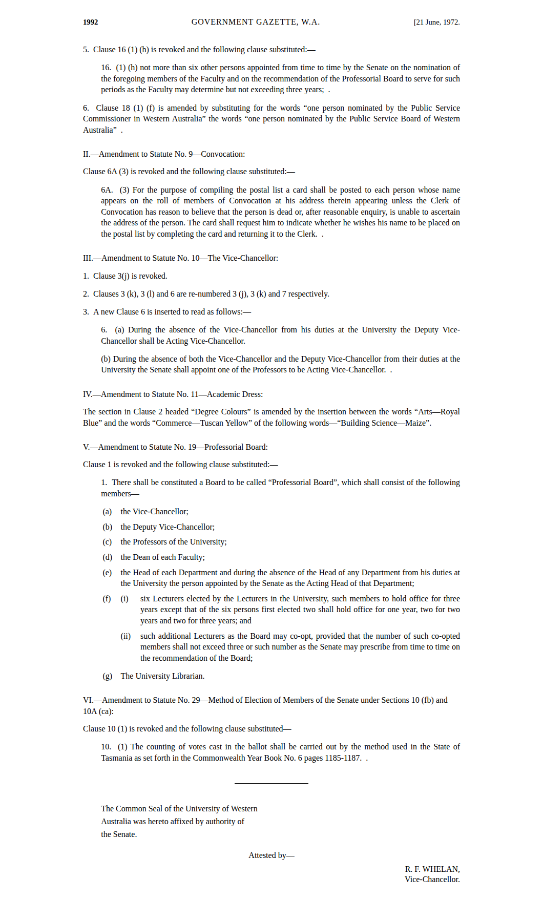1992 Government Gazette, W.A. [21 June, 1972.
5. Clause 16 (1) (h) is revoked and the following clause substituted:—
16. (1) (h) not more than six other persons appointed from time to time by the Senate on the nomination of the foregoing members of the Faculty and on the recommendation of the Professorial Board to serve for such periods as the Faculty may determine but not exceeding three years; .
6. Clause 18 (1) (f) is amended by substituting for the words “one person nominated by the Public Service Commissioner in Western Australia” the words “one person nominated by the Public Service Board of Western Australia” .
II.—Amendment to Statute No. 9—Convocation:
Clause 6A (3) is revoked and the following clause substituted:—
6A. (3) For the purpose of compiling the postal list a card shall be posted to each person whose name appears on the roll of members of Convocation at his address therein appearing unless the Clerk of Convocation has reason to believe that the person is dead or, after reasonable enquiry, is unable to ascertain the address of the person. The card shall request him to indicate whether he wishes his name to be placed on the postal list by completing the card and returning it to the Clerk. .
III.—Amendment to Statute No. 10—The Vice-Chancellor:
1. Clause 3(j) is revoked.
2. Clauses 3 (k), 3 (l) and 6 are re-numbered 3 (j), 3 (k) and 7 respectively.
3. A new Clause 6 is inserted to read as follows:—
6. (a) During the absence of the Vice-Chancellor from his duties at the University the Deputy Vice-Chancellor shall be Acting Vice-Chancellor.
(b) During the absence of both the Vice-Chancellor and the Deputy Vice-Chancellor from their duties at the University the Senate shall appoint one of the Professors to be Acting Vice-Chancellor. .
IV.—Amendment to Statute No. 11—Academic Dress:
The section in Clause 2 headed “Degree Colours” is amended by the insertion between the words “Arts—Royal Blue” and the words “Commerce—Tuscan Yellow” of the following words—“Building Science—Maize”.
V.—Amendment to Statute No. 19—Professorial Board:
Clause 1 is revoked and the following clause substituted:—
1. There shall be constituted a Board to be called “Professorial Board”, which shall consist of the following members—
(a) the Vice-Chancellor;
(b) the Deputy Vice-Chancellor;
(c) the Professors of the University;
(d) the Dean of each Faculty;
(e) the Head of each Department and during the absence of the Head of any Department from his duties at the University the person appointed by the Senate as the Acting Head of that Department;
(f)
(i) six Lecturers elected by the Lecturers in the University, such members to hold office for three years except that of the six persons first elected two shall hold office for one year, two for two years and two for three years; and
(ii) such additional Lecturers as the Board may co-opt, provided that the number of such co-opted members shall not exceed three or such number as the Senate may prescribe from time to time on the recommendation of the Board;
(g) The University Librarian.
VI.—Amendment to Statute No. 29—Method of Election of Members of the Senate under Sections 10 (fb) and 10A (ca):
Clause 10 (1) is revoked and the following clause substituted—
10. (1) The counting of votes cast in the ballot shall be carried out by the method used in the State of Tasmania as set forth in the Commonwealth Year Book No. 6 pages 1185-1187. .
The Common Seal of the University of Western
Australia was hereto affixed by authority of
the Senate.
Attested by—
R. F. WHELAN, Vice-Chancellor.